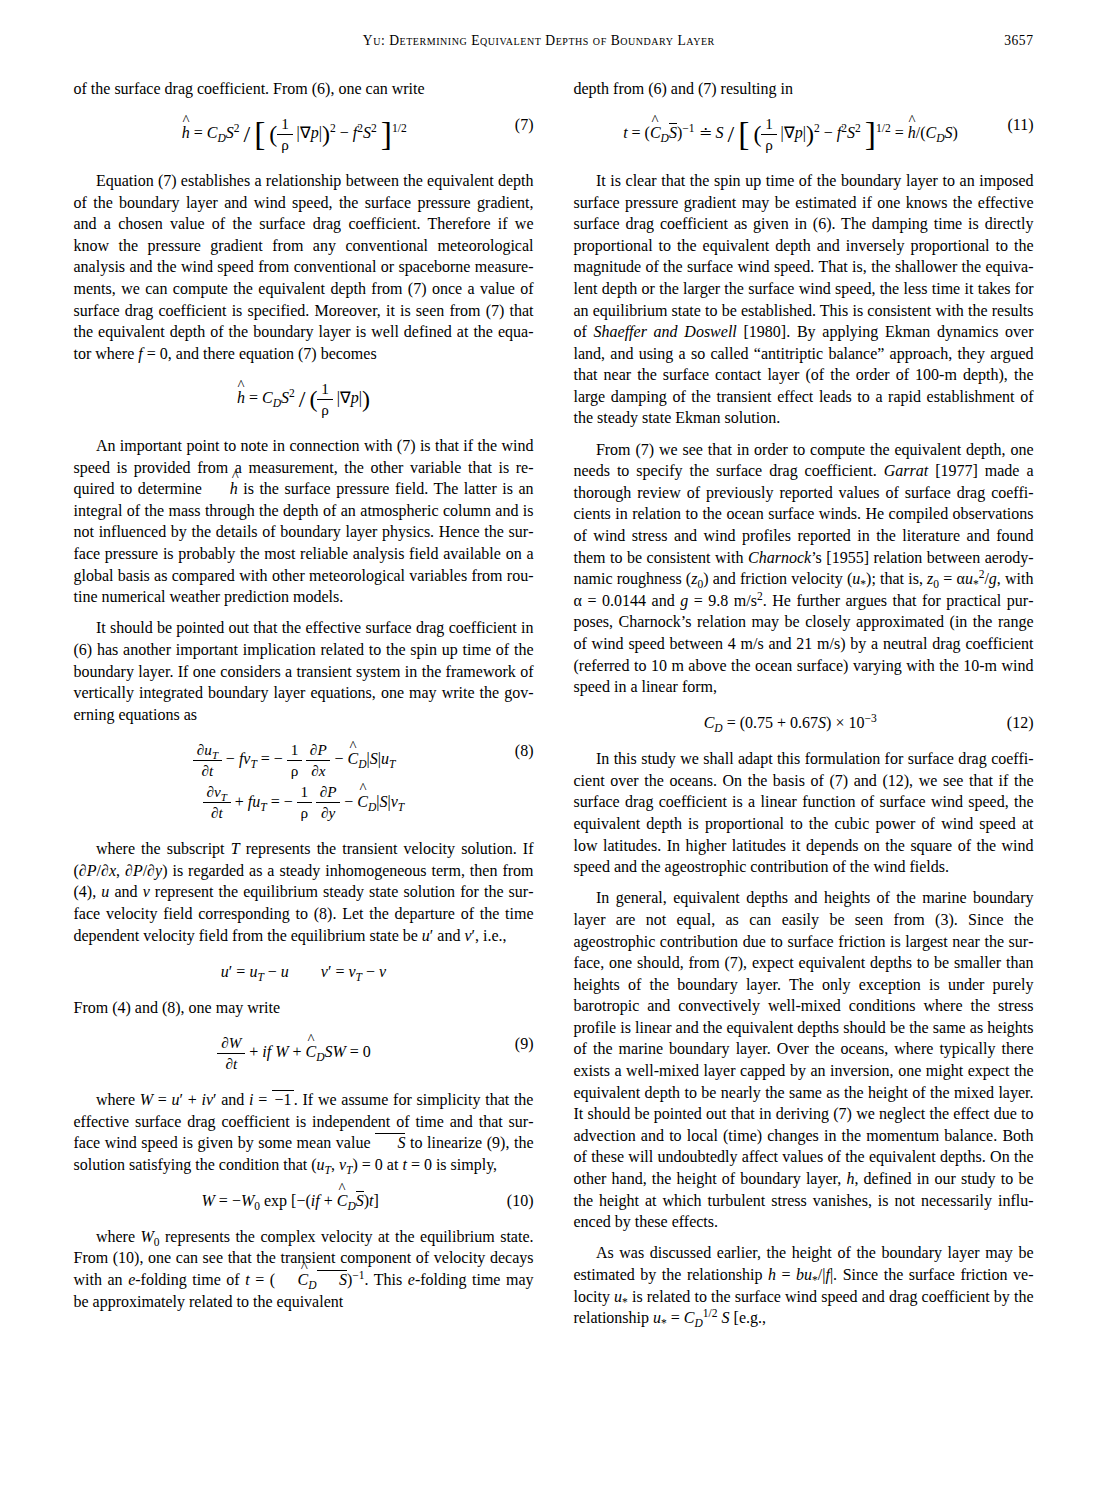Yu: Determining Equivalent Depths of Boundary Layer 3657
of the surface drag coefficient. From (6), one can write
(7) h = CDS2 / [ (1 ρ |∇p|)2 − f2S2 ]1/2
Equation (7) establishes a relationship between the equivalent depth of the boundary layer and wind speed, the surface pressure gradient, and a chosen value of the surface drag coefficient. Therefore if we know the pressure gradient from any conventional meteorological analysis and the wind speed from conventional or spaceborne measurements, we can compute the equivalent depth from (7) once a value of surface drag coefficient is specified. Moreover, it is seen from (7) that the equivalent depth of the boundary layer is well defined at the equator where f = 0, and there equation (7) becomes
h = CDS2 / (1 ρ |∇p|)
An important point to note in connection with (7) is that if the wind speed is provided from a measurement, the other variable that is required to determine h is the surface pressure field. The latter is an integral of the mass through the depth of an atmospheric column and is not influenced by the details of boundary layer physics. Hence the surface pressure is probably the most reliable analysis field available on a global basis as compared with other meteorological variables from routine numerical weather prediction models.
It should be pointed out that the effective surface drag coefficient in (6) has another important implication related to the spin up time of the boundary layer. If one considers a transient system in the framework of vertically integrated boundary layer equations, one may write the governing equations as
(8) ∂uT∂t − fvT = − 1 ρ ∂P∂x − CD|S|uT
∂vT∂t + fuT = − 1 ρ ∂P∂y − CD|S|vT
where the subscript T represents the transient velocity solution. If (∂P/∂x, ∂P/∂y) is regarded as a steady inhomogeneous term, then from (4), u and v represent the equilibrium steady state solution for the surface velocity field corresponding to (8). Let the departure of the time dependent velocity field from the equilibrium state be u′ and v′, i.e.,
u′ = uT − u  v′ = vT − v
From (4) and (8), one may write
(9) ∂W∂t + if W + CDSW = 0
where W = u′ + iv′ and i = −1. If we assume for simplicity that the effective surface drag coefficient is independent of time and that surface wind speed is given by some mean value S to linearize (9), the solution satisfying the condition that (uT, vT) = 0 at t = 0 is simply,
(10) W = −W0 exp [−(if + CDS)t]
where W0 represents the complex velocity at the equilibrium state. From (10), one can see that the transient component of velocity decays with an e-folding time of t = (CDS)−1. This e-folding time may be approximately related to the equivalent
depth from (6) and (7) resulting in
(11) t = (CDS)−1 ≐ S / [ (1 ρ |∇p|)2 − f2S2 ]1/2 = h/(CDS)
It is clear that the spin up time of the boundary layer to an imposed surface pressure gradient may be estimated if one knows the effective surface drag coefficient as given in (6). The damping time is directly proportional to the equivalent depth and inversely proportional to the magnitude of the surface wind speed. That is, the shallower the equivalent depth or the larger the surface wind speed, the less time it takes for an equilibrium state to be established. This is consistent with the results of Shaeffer and Doswell [1980]. By applying Ekman dynamics over land, and using a so called “antitriptic balance” approach, they argued that near the surface contact layer (of the order of 100-m depth), the large damping of the transient effect leads to a rapid establishment of the steady state Ekman solution.
From (7) we see that in order to compute the equivalent depth, one needs to specify the surface drag coefficient. Garrat [1977] made a thorough review of previously reported values of surface drag coefficients in relation to the ocean surface winds. He compiled observations of wind stress and wind profiles reported in the literature and found them to be consistent with Charnock’s [1955] relation between aerodynamic roughness (z0) and friction velocity (u*); that is, z0 = αu*2/g, with α = 0.0144 and g = 9.8 m/s2. He further argues that for practical purposes, Charnock’s relation may be closely approximated (in the range of wind speed between 4 m/s and 21 m/s) by a neutral drag coefficient (referred to 10 m above the ocean surface) varying with the 10-m wind speed in a linear form,
(12) CD = (0.75 + 0.67S) × 10−3
In this study we shall adapt this formulation for surface drag coefficient over the oceans. On the basis of (7) and (12), we see that if the surface drag coefficient is a linear function of surface wind speed, the equivalent depth is proportional to the cubic power of wind speed at low latitudes. In higher latitudes it depends on the square of the wind speed and the ageostrophic contribution of the wind fields.
In general, equivalent depths and heights of the marine boundary layer are not equal, as can easily be seen from (3). Since the ageostrophic contribution due to surface friction is largest near the surface, one should, from (7), expect equivalent depths to be smaller than heights of the boundary layer. The only exception is under purely barotropic and convectively well-mixed conditions where the stress profile is linear and the equivalent depths should be the same as heights of the marine boundary layer. Over the oceans, where typically there exists a well-mixed layer capped by an inversion, one might expect the equivalent depth to be nearly the same as the height of the mixed layer. It should be pointed out that in deriving (7) we neglect the effect due to advection and to local (time) changes in the momentum balance. Both of these will undoubtedly affect values of the equivalent depths. On the other hand, the height of boundary layer, h, defined in our study to be the height at which turbulent stress vanishes, is not necessarily influenced by these effects.
As was discussed earlier, the height of the boundary layer may be estimated by the relationship h = bu*/|f|. Since the surface friction velocity u* is related to the surface wind speed and drag coefficient by the relationship u* = CD1/2 S [e.g.,